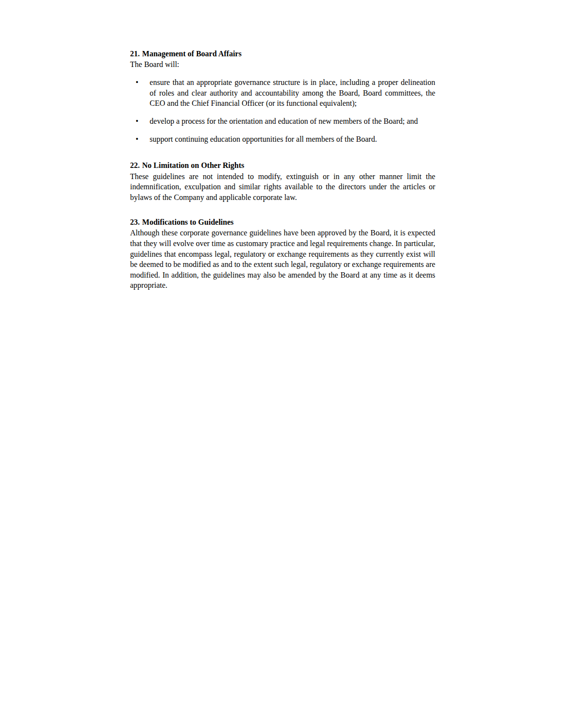21. Management of Board Affairs
The Board will:
ensure that an appropriate governance structure is in place, including a proper delineation of roles and clear authority and accountability among the Board, Board committees, the CEO and the Chief Financial Officer (or its functional equivalent);
develop a process for the orientation and education of new members of the Board; and
support continuing education opportunities for all members of the Board.
22. No Limitation on Other Rights
These guidelines are not intended to modify, extinguish or in any other manner limit the indemnification, exculpation and similar rights available to the directors under the articles or bylaws of the Company and applicable corporate law.
23. Modifications to Guidelines
Although these corporate governance guidelines have been approved by the Board, it is expected that they will evolve over time as customary practice and legal requirements change. In particular, guidelines that encompass legal, regulatory or exchange requirements as they currently exist will be deemed to be modified as and to the extent such legal, regulatory or exchange requirements are modified. In addition, the guidelines may also be amended by the Board at any time as it deems appropriate.